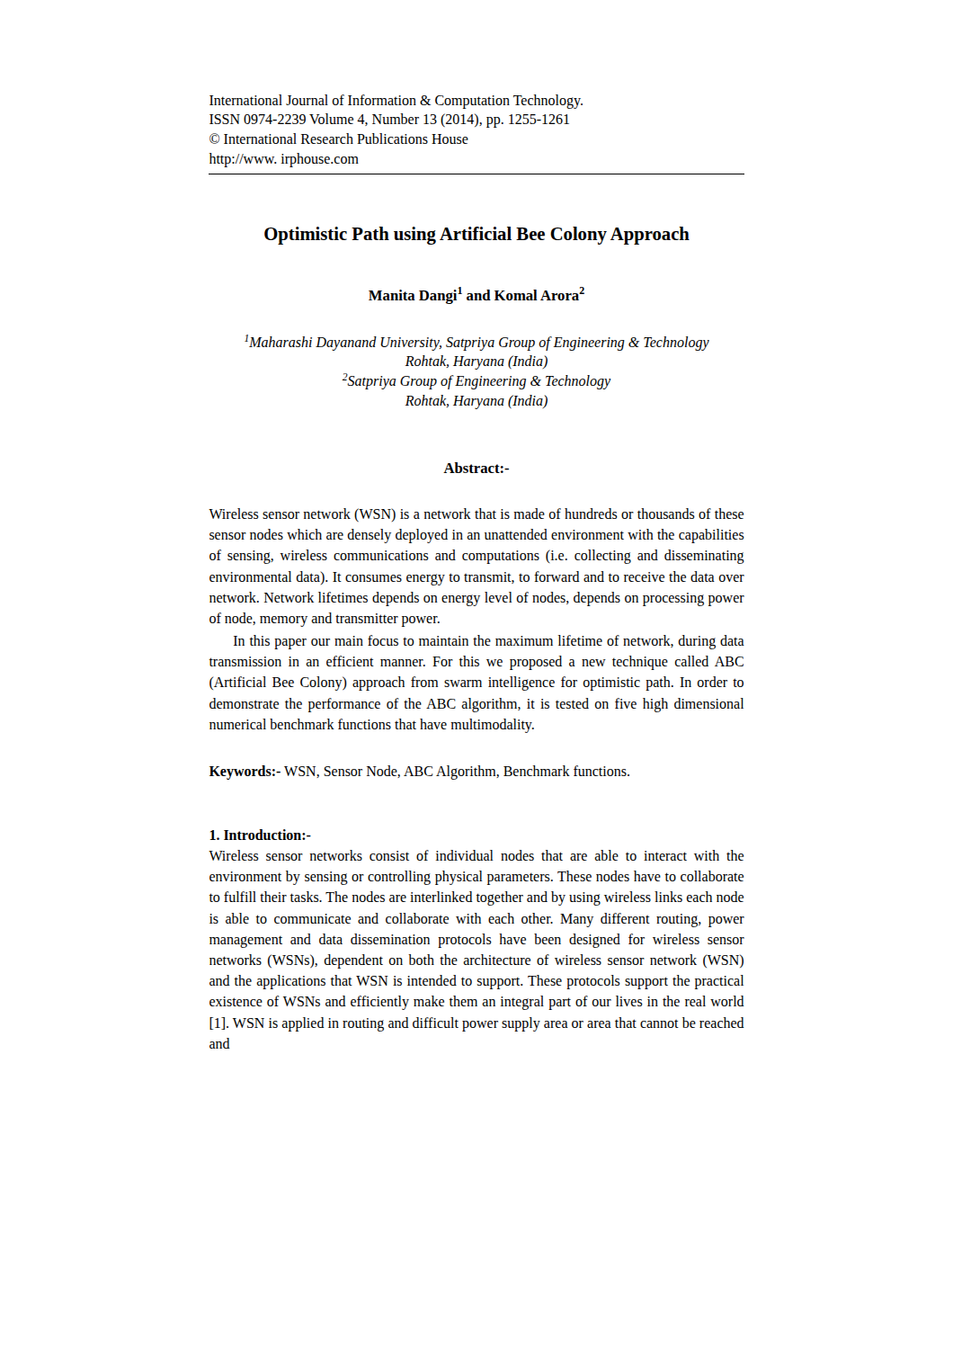International Journal of Information & Computation Technology.
ISSN 0974-2239 Volume 4, Number 13 (2014), pp. 1255-1261
© International Research Publications House
http://www. irphouse.com
Optimistic Path using Artificial Bee Colony Approach
Manita Dangi1 and Komal Arora2
1Maharashi Dayanand University, Satpriya Group of Engineering & Technology
Rohtak, Haryana (India)
2Satpriya Group of Engineering & Technology
Rohtak, Haryana (India)
Abstract:-
Wireless sensor network (WSN) is a network that is made of hundreds or thousands of these sensor nodes which are densely deployed in an unattended environment with the capabilities of sensing, wireless communications and computations (i.e. collecting and disseminating environmental data). It consumes energy to transmit, to forward and to receive the data over network. Network lifetimes depends on energy level of nodes, depends on processing power of node, memory and transmitter power.
In this paper our main focus to maintain the maximum lifetime of network, during data transmission in an efficient manner. For this we proposed a new technique called ABC (Artificial Bee Colony) approach from swarm intelligence for optimistic path. In order to demonstrate the performance of the ABC algorithm, it is tested on five high dimensional numerical benchmark functions that have multimodality.
Keywords:- WSN, Sensor Node, ABC Algorithm, Benchmark functions.
1. Introduction:-
Wireless sensor networks consist of individual nodes that are able to interact with the environment by sensing or controlling physical parameters. These nodes have to collaborate to fulfill their tasks. The nodes are interlinked together and by using wireless links each node is able to communicate and collaborate with each other. Many different routing, power management and data dissemination protocols have been designed for wireless sensor networks (WSNs), dependent on both the architecture of wireless sensor network (WSN) and the applications that WSN is intended to support. These protocols support the practical existence of WSNs and efficiently make them an integral part of our lives in the real world [1]. WSN is applied in routing and difficult power supply area or area that cannot be reached and